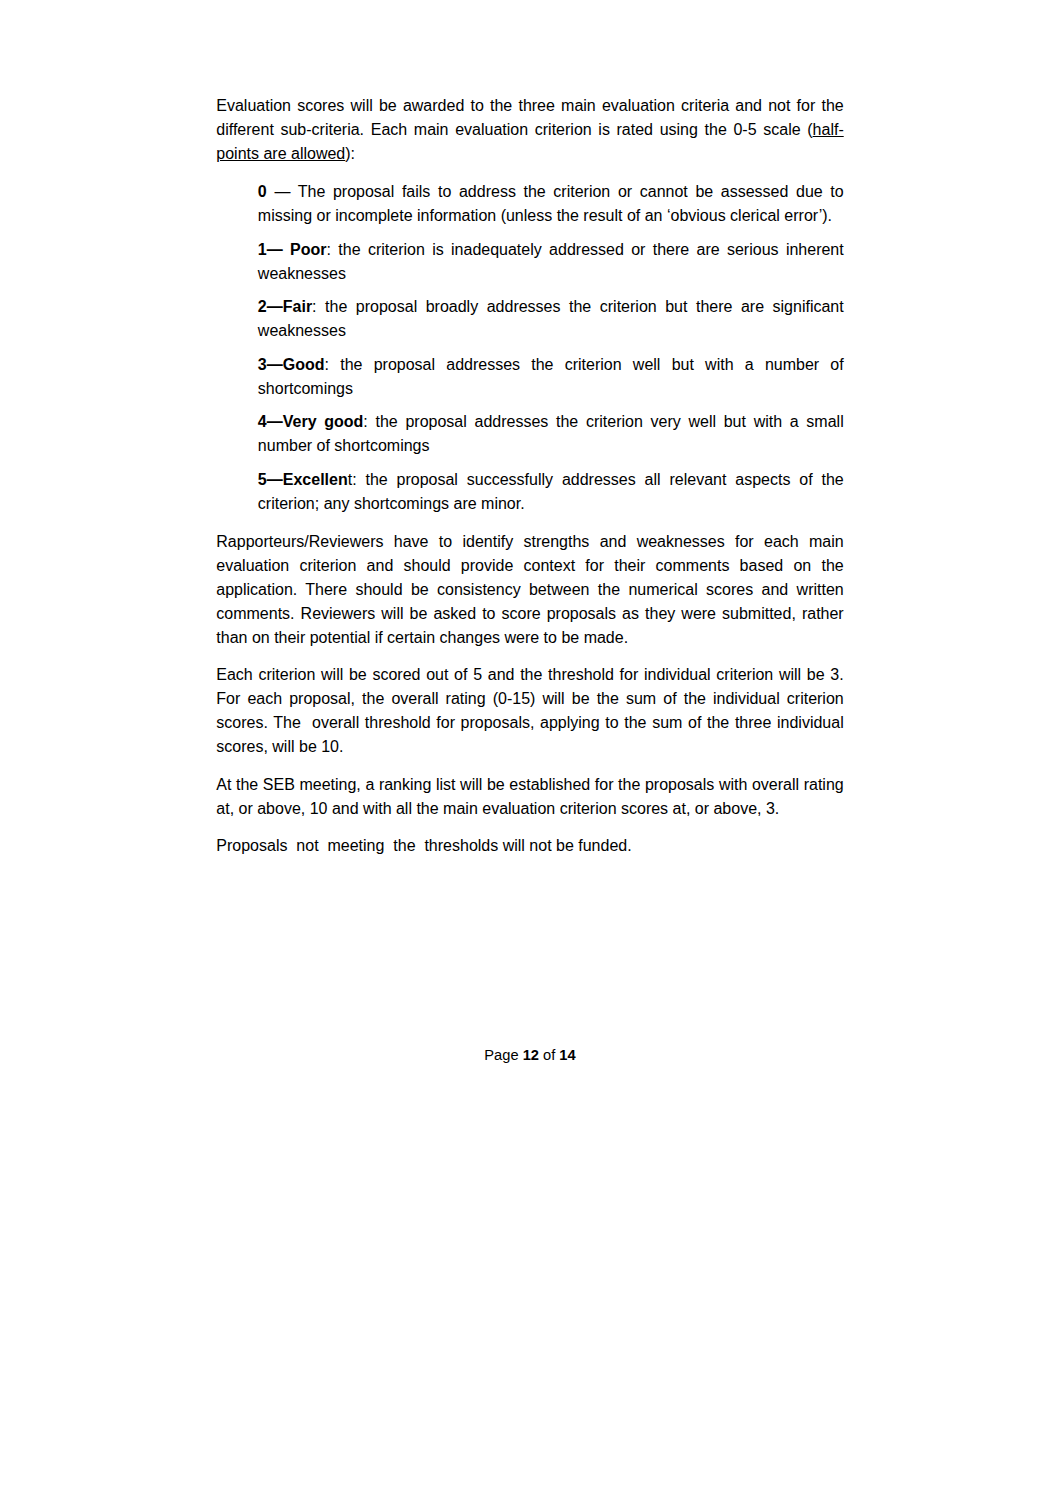Evaluation scores will be awarded to the three main evaluation criteria and not for the different sub-criteria. Each main evaluation criterion is rated using the 0-5 scale (half-points are allowed):
0 — The proposal fails to address the criterion or cannot be assessed due to missing or incomplete information (unless the result of an ‘obvious clerical error’).
1— Poor: the criterion is inadequately addressed or there are serious inherent weaknesses
2—Fair: the proposal broadly addresses the criterion but there are significant weaknesses
3—Good: the proposal addresses the criterion well but with a number of shortcomings
4—Very good: the proposal addresses the criterion very well but with a small number of shortcomings
5—Excellent: the proposal successfully addresses all relevant aspects of the criterion; any shortcomings are minor.
Rapporteurs/Reviewers have to identify strengths and weaknesses for each main evaluation criterion and should provide context for their comments based on the application. There should be consistency between the numerical scores and written comments. Reviewers will be asked to score proposals as they were submitted, rather than on their potential if certain changes were to be made.
Each criterion will be scored out of 5 and the threshold for individual criterion will be 3. For each proposal, the overall rating (0-15) will be the sum of the individual criterion scores. The overall threshold for proposals, applying to the sum of the three individual scores, will be 10.
At the SEB meeting, a ranking list will be established for the proposals with overall rating at, or above, 10 and with all the main evaluation criterion scores at, or above, 3.
Proposals not meeting the thresholds will not be funded.
Page 12 of 14